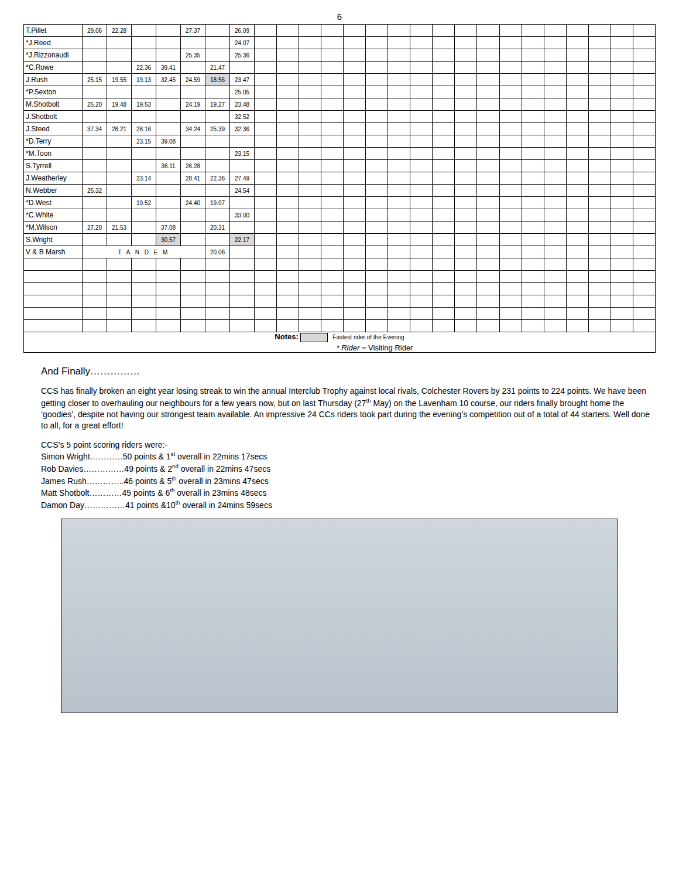6
| T.Pillet | 29.06 | 22.28 | | | 27.37 | | 26.09 | | | | | | | | | | | | | | | | | | |
| *J.Reed | | | | | | | 24.07 | | | | | | | | | | | | | | | | | | |
| *J.Rizzonaudi | | | | | 25.35 | | 25.36 | | | | | | | | | | | | | | | | | | |
| *C.Rowe | | | 22.36 | 39.41 | | 21.47 | | | | | | | | | | | | | | | | | | | |
| J.Rush | 25.15 | 19.55 | 19.13 | 32.45 | 24.59 | 18.56 | 23.47 | | | | | | | | | | | | | | | | | | |
| *P.Sexton | | | | | | | 25.05 | | | | | | | | | | | | | | | | | | |
| M.Shotbolt | 25.20 | 19.48 | 19.53 | | 24.19 | 19.27 | 23.48 | | | | | | | | | | | | | | | | | | |
| J.Shotbolt | | | | | | | 32.52 | | | | | | | | | | | | | | | | | | |
| J.Steed | 37.34 | 28.21 | 28.16 | | 34.24 | 25.39 | 32.36 | | | | | | | | | | | | | | | | | | |
| *D.Terry | | | 23.15 | 39.08 | | | | | | | | | | | | | | | | | | | | | |
| *M.Toon | | | | | | | 23.15 | | | | | | | | | | | | | | | | | | |
| S.Tyrrell | | | | 36.11 | 26.28 | | | | | | | | | | | | | | | | | | | | |
| J.Weatherley | | | 23.14 | | 28.41 | 22.36 | 27.49 | | | | | | | | | | | | | | | | | | |
| N.Webber | 25.32 | | | | | | 24.54 | | | | | | | | | | | | | | | | | | |
| *D.West | | | 19.52 | | 24.40 | 19.07 | | | | | | | | | | | | | | | | | | | |
| *C.White | | | | | | | 33.00 | | | | | | | | | | | | | | | | | | |
| *M.Wilson | 27.20 | 21.53 | | 37.08 | | 20.31 | | | | | | | | | | | | | | | | | | | |
| S.Wright | | | | 30.57 | | | 22.17 | | | | | | | | | | | | | | | | | | |
| V & B Marsh | T A N D E M | 20.06 | | | | | | | | | | | | | | | | | | | |
| Notes: Fastest rider of the Evening * Rider = Visiting Rider |
And Finally……………
CCS has finally broken an eight year losing streak to win the annual Interclub Trophy against local rivals, Colchester Rovers by 231 points to 224 points. We have been getting closer to overhauling our neighbours for a few years now, but on last Thursday (27th May) on the Lavenham 10 course, our riders finally brought home the ‘goodies’, despite not having our strongest team available. An impressive 24 CCs riders took part during the evening’s competition out of a total of 44 starters. Well done to all, for a great effort!
CCS’s 5 point scoring riders were:-
Simon Wright…………50 points & 1st overall in 22mins 17secs
Rob Davies……………49 points & 2nd overall in 22mins 47secs
James Rush…………..46 points & 5th overall in 23mins 47secs
Matt Shotbolt…………45 points & 6th overall in 23mins 48secs
Damon Day……………41 points &10th overall in 24mins 59secs